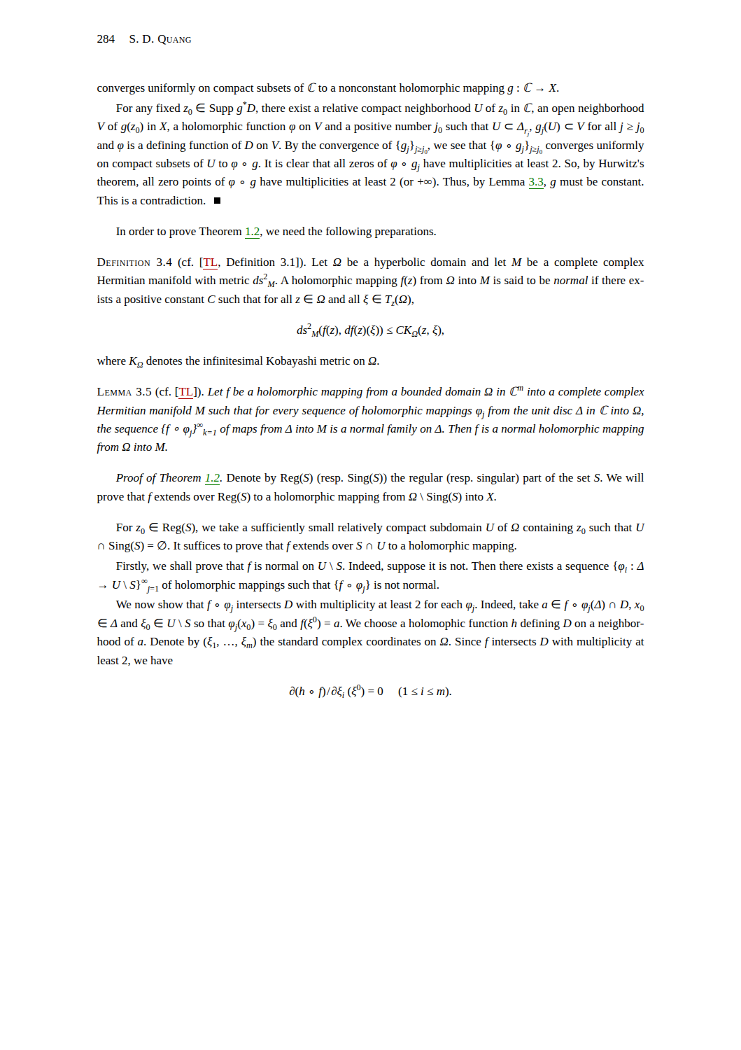284 S. D. Quang
converges uniformly on compact subsets of ℂ to a nonconstant holomorphic mapping g : ℂ → X.
For any fixed z0 ∈ Supp g*D, there exist a relative compact neighborhood U of z0 in ℂ, an open neighborhood V of g(z0) in X, a holomorphic function φ on V and a positive number j0 such that U ⊂ Δrj, gj(U) ⊂ V for all j ≥ j0 and φ is a defining function of D on V. By the convergence of {gj}j≥j0, we see that {φ ∘ gj}j≥j0 converges uniformly on compact subsets of U to φ ∘ g. It is clear that all zeros of φ ∘ gj have multiplicities at least 2. So, by Hurwitz's theorem, all zero points of φ ∘ g have multiplicities at least 2 (or +∞). Thus, by Lemma 3.3, g must be constant. This is a contradiction.
In order to prove Theorem 1.2, we need the following preparations.
Definition 3.4 (cf. [TL, Definition 3.1]). Let Ω be a hyperbolic domain and let M be a complete complex Hermitian manifold with metric ds2M. A holomorphic mapping f(z) from Ω into M is said to be normal if there exists a positive constant C such that for all z ∈ Ω and all ξ ∈ Tz(Ω),
ds2M(f(z), df(z)(ξ)) ≤ CKΩ(z, ξ),
where KΩ denotes the infinitesimal Kobayashi metric on Ω.
Lemma 3.5 (cf. [TL]). Let f be a holomorphic mapping from a bounded domain Ω in ℂm into a complete complex Hermitian manifold M such that for every sequence of holomorphic mappings φj from the unit disc Δ in ℂ into Ω, the sequence {f ∘ φj}∞k=1 of maps from Δ into M is a normal family on Δ. Then f is a normal holomorphic mapping from Ω into M.
Proof of Theorem 1.2. Denote by Reg(S) (resp. Sing(S)) the regular (resp. singular) part of the set S. We will prove that f extends over Reg(S) to a holomorphic mapping from Ω \ Sing(S) into X.
For z0 ∈ Reg(S), we take a sufficiently small relatively compact subdomain U of Ω containing z0 such that U ∩ Sing(S) = ∅. It suffices to prove that f extends over S ∩ U to a holomorphic mapping.
Firstly, we shall prove that f is normal on U \ S. Indeed, suppose it is not. Then there exists a sequence {φi : Δ → U \ S}∞j=1 of holomorphic mappings such that {f ∘ φj} is not normal.
We now show that f ∘ φj intersects D with multiplicity at least 2 for each φj. Indeed, take a ∈ f ∘ φj(Δ) ∩ D, x0 ∈ Δ and ξ0 ∈ U \ S so that φj(x0) = ξ0 and f(ξ0) = a. We choose a holomophic function h defining D on a neighborhood of a. Denote by (ξ1, …, ξm) the standard complex coordinates on Ω. Since f intersects D with multiplicity at least 2, we have
∂(h ∘ f) / ∂ξi (ξ0) = 0 (1 ≤ i ≤ m).